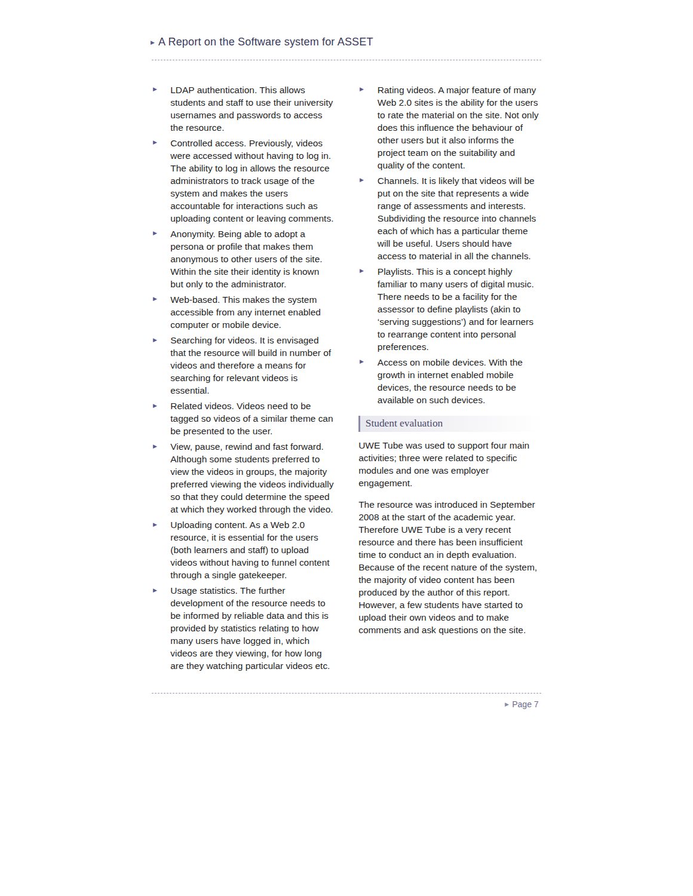A Report on the Software system for ASSET
LDAP authentication. This allows students and staff to use their university usernames and passwords to access the resource.
Controlled access. Previously, videos were accessed without having to log in. The ability to log in allows the resource administrators to track usage of the system and makes the users accountable for interactions such as uploading content or leaving comments.
Anonymity. Being able to adopt a persona or profile that makes them anonymous to other users of the site. Within the site their identity is known but only to the administrator.
Web-based. This makes the system accessible from any internet enabled computer or mobile device.
Searching for videos. It is envisaged that the resource will build in number of videos and therefore a means for searching for relevant videos is essential.
Related videos. Videos need to be tagged so videos of a similar theme can be presented to the user.
View, pause, rewind and fast forward. Although some students preferred to view the videos in groups, the majority preferred viewing the videos individually so that they could determine the speed at which they worked through the video.
Uploading content. As a Web 2.0 resource, it is essential for the users (both learners and staff) to upload videos without having to funnel content through a single gatekeeper.
Usage statistics. The further development of the resource needs to be informed by reliable data and this is provided by statistics relating to how many users have logged in, which videos are they viewing, for how long are they watching particular videos etc.
Rating videos. A major feature of many Web 2.0 sites is the ability for the users to rate the material on the site. Not only does this influence the behaviour of other users but it also informs the project team on the suitability and quality of the content.
Channels. It is likely that videos will be put on the site that represents a wide range of assessments and interests. Subdividing the resource into channels each of which has a particular theme will be useful. Users should have access to material in all the channels.
Playlists. This is a concept highly familiar to many users of digital music. There needs to be a facility for the assessor to define playlists (akin to ‘serving suggestions’) and for learners to rearrange content into personal preferences.
Access on mobile devices. With the growth in internet enabled mobile devices, the resource needs to be available on such devices.
Student evaluation
UWE Tube was used to support four main activities; three were related to specific modules and one was employer engagement.
The resource was introduced in September 2008 at the start of the academic year. Therefore UWE Tube is a very recent resource and there has been insufficient time to conduct an in depth evaluation. Because of the recent nature of the system, the majority of video content has been produced by the author of this report. However, a few students have started to upload their own videos and to make comments and ask questions on the site.
Page 7